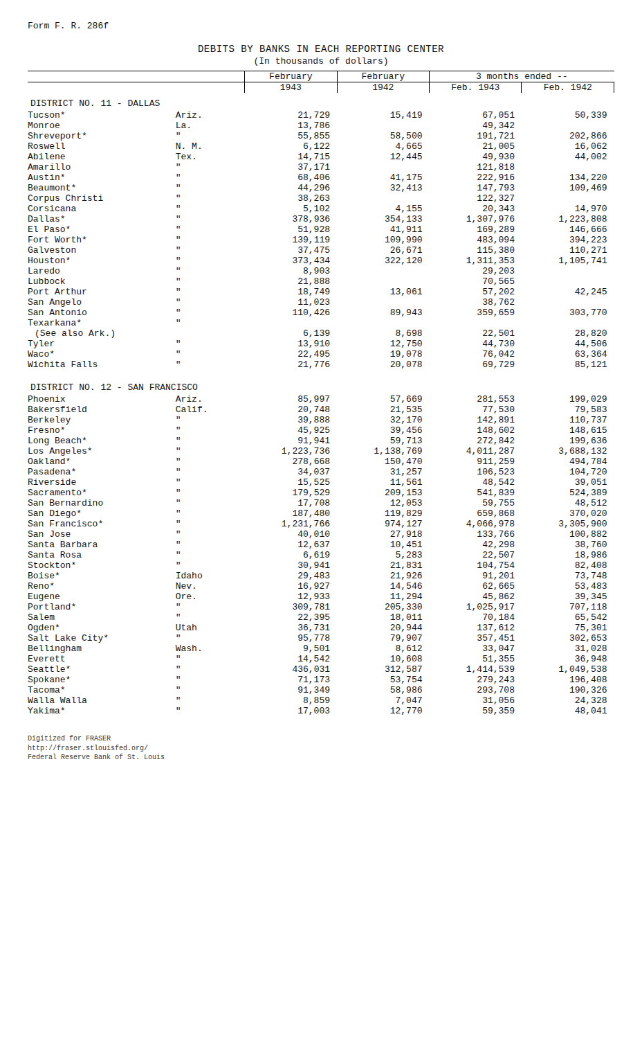Form F. R. 286f
DEBITS BY BANKS IN EACH REPORTING CENTER
(In thousands of dollars)
| | February | February | 3 months ended -- |
| --- | --- | --- | --- |
| | 1943 | 1942 | Feb. 1943 | Feb. 1942 |
| DISTRICT NO. 11 - DALLAS |
| Tucson* | Ariz. | 21,729 | 15,419 | 67,051 | 50,339 |
| Monroe | La. | 13,786 | | 49,342 | |
| Shreveport* | " | 55,855 | 58,500 | 191,721 | 202,866 |
| Roswell | N. M. | 6,122 | 4,665 | 21,005 | 16,062 |
| Abilene | Tex. | 14,715 | 12,445 | 49,930 | 44,002 |
| Amarillo | " | 37,171 | | 121,818 | |
| Austin* | " | 68,406 | 41,175 | 222,916 | 134,220 |
| Beaumont* | " | 44,296 | 32,413 | 147,793 | 109,469 |
| Corpus Christi | " | 38,263 | | 122,327 | |
| Corsicana | " | 5,102 | 4,155 | 20,343 | 14,970 |
| Dallas* | " | 378,936 | 354,133 | 1,307,976 | 1,223,808 |
| El Paso* | " | 51,928 | 41,911 | 169,289 | 146,666 |
| Fort Worth* | " | 139,119 | 109,990 | 483,094 | 394,223 |
| Galveston | " | 37,475 | 26,671 | 115,380 | 110,271 |
| Houston* | " | 373,434 | 322,120 | 1,311,353 | 1,105,741 |
| Laredo | " | 8,903 | | 29,203 | |
| Lubbock | " | 21,888 | | 70,565 | |
| Port Arthur | " | 18,749 | 13,061 | 57,202 | 42,245 |
| San Angelo | " | 11,023 | | 38,762 | |
| San Antonio | " | 110,426 | 89,943 | 359,659 | 303,770 |
| Texarkana* | " | | | | |
| (See also Ark.) | | 6,139 | 8,698 | 22,501 | 28,820 |
| Tyler | " | 13,910 | 12,750 | 44,730 | 44,506 |
| Waco* | " | 22,495 | 19,078 | 76,042 | 63,364 |
| Wichita Falls | " | 21,776 | 20,078 | 69,729 | 85,121 |
| DISTRICT NO. 12 - SAN FRANCISCO |
| Phoenix | Ariz. | 85,997 | 57,669 | 281,553 | 199,029 |
| Bakersfield | Calif. | 20,748 | 21,535 | 77,530 | 79,583 |
| Berkeley | " | 39,888 | 32,170 | 142,891 | 110,737 |
| Fresno* | " | 45,925 | 39,456 | 148,602 | 148,615 |
| Long Beach* | " | 91,941 | 59,713 | 272,842 | 199,636 |
| Los Angeles* | " | 1,223,736 | 1,138,769 | 4,011,287 | 3,688,132 |
| Oakland* | " | 278,668 | 150,470 | 911,259 | 494,784 |
| Pasadena* | " | 34,037 | 31,257 | 106,523 | 104,720 |
| Riverside | " | 15,525 | 11,561 | 48,542 | 39,051 |
| Sacramento* | " | 179,529 | 209,153 | 541,839 | 524,389 |
| San Bernardino | " | 17,708 | 12,053 | 59,755 | 48,512 |
| San Diego* | " | 187,480 | 119,829 | 659,868 | 370,020 |
| San Francisco* | " | 1,231,766 | 974,127 | 4,066,978 | 3,305,900 |
| San Jose | " | 40,010 | 27,918 | 133,766 | 100,882 |
| Santa Barbara | " | 12,637 | 10,451 | 42,298 | 38,760 |
| Santa Rosa | " | 6,619 | 5,283 | 22,507 | 18,986 |
| Stockton* | " | 30,941 | 21,831 | 104,754 | 82,408 |
| Boise* | Idaho | 29,483 | 21,926 | 91,201 | 73,748 |
| Reno* | Nev. | 16,927 | 14,546 | 62,665 | 53,483 |
| Eugene | Ore. | 12,933 | 11,294 | 45,862 | 39,345 |
| Portland* | " | 309,781 | 205,330 | 1,025,917 | 707,118 |
| Salem | " | 22,395 | 18,011 | 70,184 | 65,542 |
| Ogden* | Utah | 36,731 | 20,944 | 137,612 | 75,301 |
| Salt Lake City* | " | 95,778 | 79,907 | 357,451 | 302,653 |
| Bellingham | Wash. | 9,501 | 8,612 | 33,047 | 31,028 |
| Everett | " | 14,542 | 10,608 | 51,355 | 36,948 |
| Seattle* | " | 436,031 | 312,587 | 1,414,539 | 1,049,538 |
| Spokane* | " | 71,173 | 53,754 | 279,243 | 196,408 |
| Tacoma* | " | 91,349 | 58,986 | 293,708 | 190,326 |
| Walla Walla | " | 8,859 | 7,047 | 31,056 | 24,328 |
| Yakima* | " | 17,003 | 12,770 | 59,359 | 48,041 |
Digitized for FRASER
http://fraser.stlouisfed.org/
Federal Reserve Bank of St. Louis